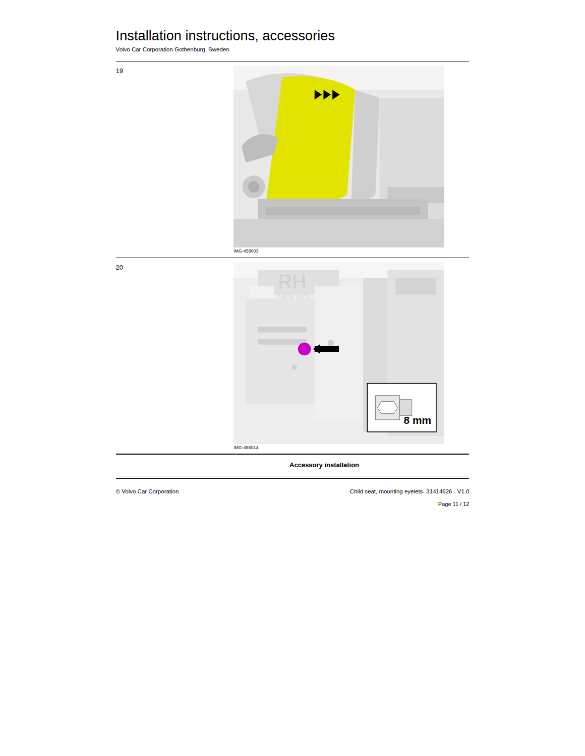Installation instructions, accessories
Volvo Car Corporation Gothenburg, Sweden
| 19 | IMG-456003 | Fold the carpet aside. |
| 20 | IMG-456014 | Remove the screw. The item is not to be reused. |
Accessory installation
© Volvo Car Corporation
Child seat, mounting eyelets- 31414626 - V1.0
Page 11 / 12